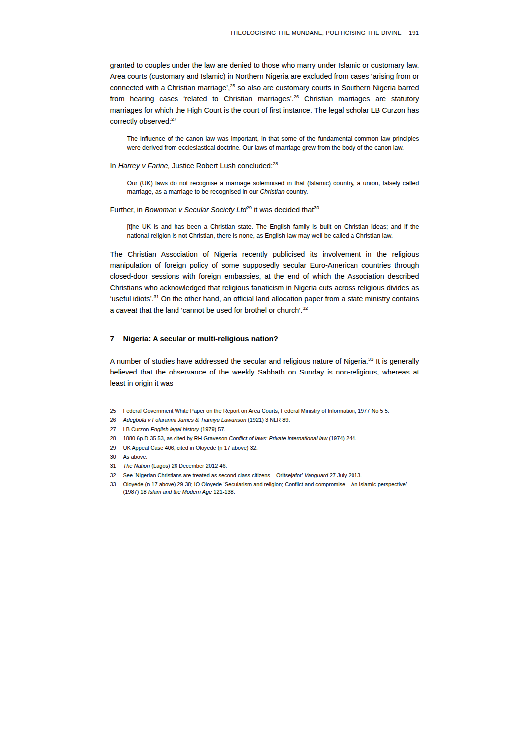THEOLOGISING THE MUNDANE, POLITICISING THE DIVINE 191
granted to couples under the law are denied to those who marry under Islamic or customary law. Area courts (customary and Islamic) in Northern Nigeria are excluded from cases ‘arising from or connected with a Christian marriage’,25 so also are customary courts in Southern Nigeria barred from hearing cases ‘related to Christian marriages’.26 Christian marriages are statutory marriages for which the High Court is the court of first instance. The legal scholar LB Curzon has correctly observed:27
The influence of the canon law was important, in that some of the fundamental common law principles were derived from ecclesiastical doctrine. Our laws of marriage grew from the body of the canon law.
In Harrey v Farine, Justice Robert Lush concluded:28
Our (UK) laws do not recognise a marriage solemnised in that (Islamic) country, a union, falsely called marriage, as a marriage to be recognised in our Christian country.
Further, in Bownman v Secular Society Ltd29 it was decided that30
[t]he UK is and has been a Christian state. The English family is built on Christian ideas; and if the national religion is not Christian, there is none, as English law may well be called a Christian law.
The Christian Association of Nigeria recently publicised its involvement in the religious manipulation of foreign policy of some supposedly secular Euro-American countries through closed-door sessions with foreign embassies, at the end of which the Association described Christians who acknowledged that religious fanaticism in Nigeria cuts across religious divides as ‘useful idiots’.31 On the other hand, an official land allocation paper from a state ministry contains a caveat that the land ‘cannot be used for brothel or church’.32
7 Nigeria: A secular or multi-religious nation?
A number of studies have addressed the secular and religious nature of Nigeria.33 It is generally believed that the observance of the weekly Sabbath on Sunday is non-religious, whereas at least in origin it was
25
Federal Government White Paper on the Report on Area Courts, Federal Ministry of Information, 1977 No 5 5.
26
Adegbola v Folaranmi James & Tiamiyu Lawanson (1921) 3 NLR 89.
27
LB Curzon English legal history (1979) 57.
28
1880 6p.D 35 53, as cited by RH Graveson Conflict of laws: Private international law (1974) 244.
29
UK Appeal Case 406, cited in Oloyede (n 17 above) 32.
30
As above.
31
The Nation (Lagos) 26 December 2012 46.
32
See ‘Nigerian Christians are treated as second class citizens – Oritsejafor’ Vanguard 27 July 2013.
33
Oloyede (n 17 above) 29-38; IO Oloyede ‘Secularism and religion; Conflict and compromise – An Islamic perspective’ (1987) 18 Islam and the Modern Age 121-138.